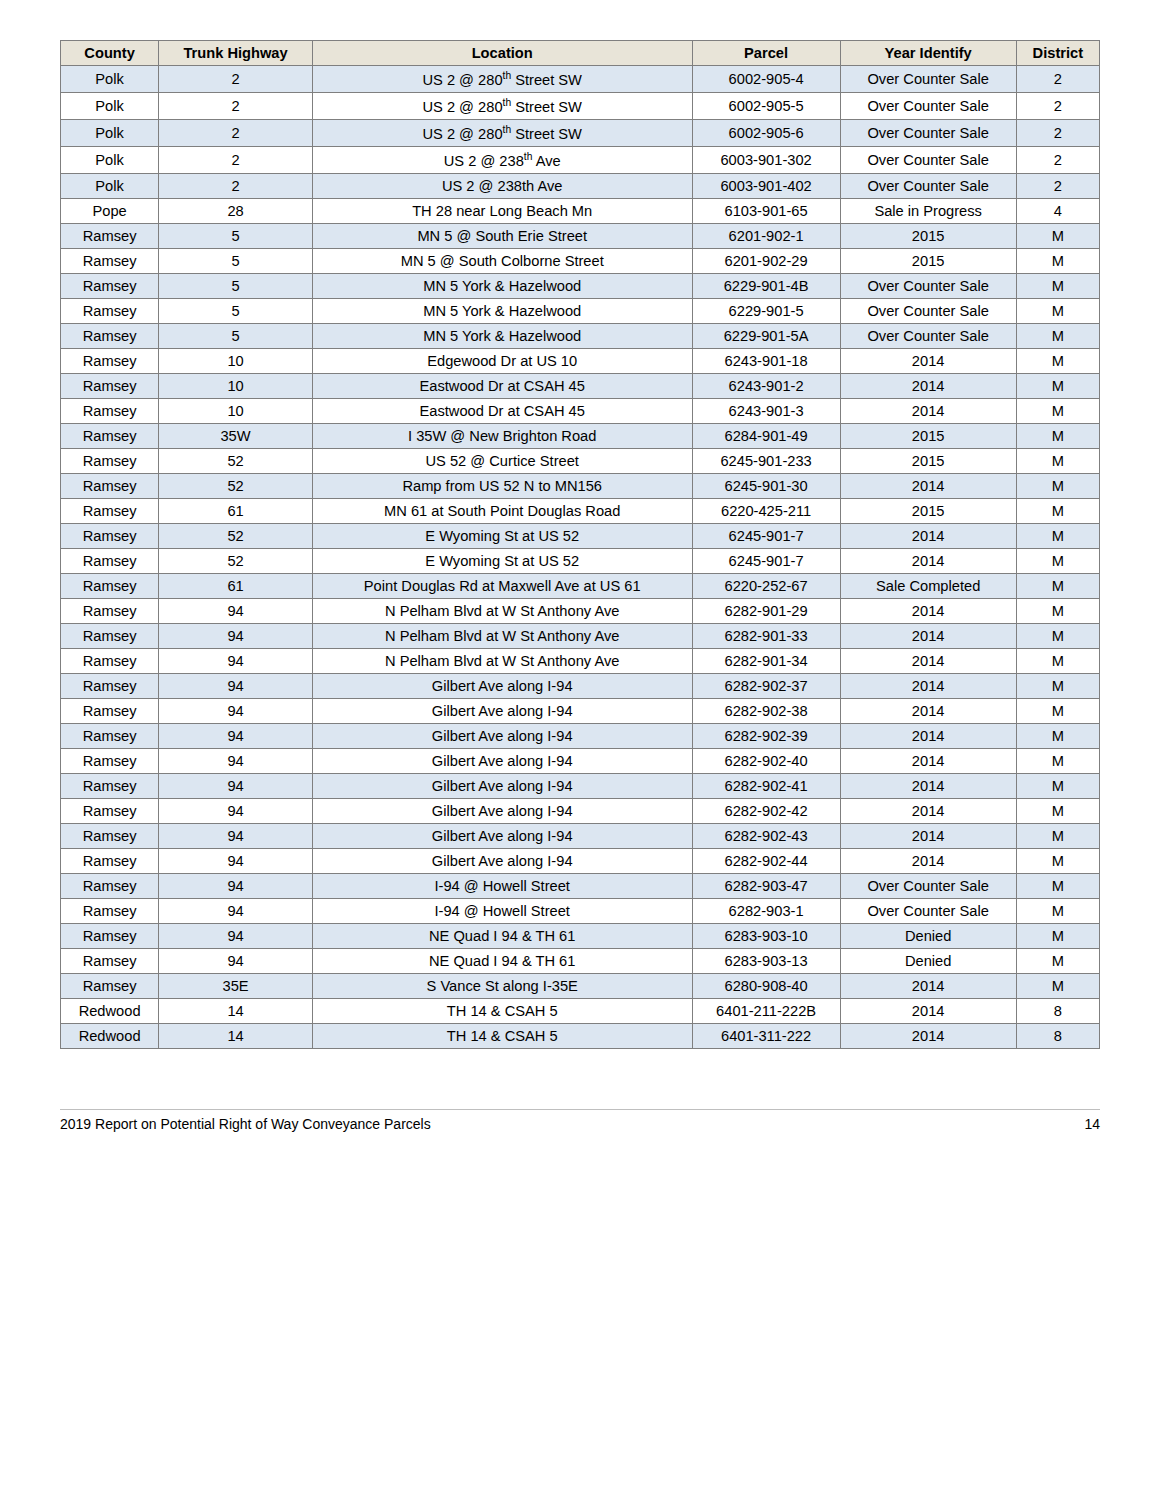Potential Right of Way Conveyance Parcels
| County | Trunk Highway | Location | Parcel | Year Identify | District |
| --- | --- | --- | --- | --- | --- |
| Polk | 2 | US 2 @ 280 th Street SW | 6002-905-4 | Over Counter Sale | 2 |
| Polk | 2 | US 2 @ 280 th Street SW | 6002-905-5 | Over Counter Sale | 2 |
| Polk | 2 | US 2 @ 280 th Street SW | 6002-905-6 | Over Counter Sale | 2 |
| Polk | 2 | US 2 @ 238 th Ave | 6003-901-302 | Over Counter Sale | 2 |
| Polk | 2 | US 2 @ 238th Ave | 6003-901-402 | Over Counter Sale | 2 |
| Pope | 28 | TH 28 near Long Beach Mn | 6103-901-65 | Sale in Progress | 4 |
| Ramsey | 5 | MN 5 @ South Erie Street | 6201-902-1 | 2015 | M |
| Ramsey | 5 | MN 5 @ South Colborne Street | 6201-902-29 | 2015 | M |
| Ramsey | 5 | MN 5 York & Hazelwood | 6229-901-4B | Over Counter Sale | M |
| Ramsey | 5 | MN 5 York & Hazelwood | 6229-901-5 | Over Counter Sale | M |
| Ramsey | 5 | MN 5 York & Hazelwood | 6229-901-5A | Over Counter Sale | M |
| Ramsey | 10 | Edgewood Dr at US 10 | 6243-901-18 | 2014 | M |
| Ramsey | 10 | Eastwood Dr at CSAH 45 | 6243-901-2 | 2014 | M |
| Ramsey | 10 | Eastwood Dr at CSAH 45 | 6243-901-3 | 2014 | M |
| Ramsey | 35W | I 35W @ New Brighton Road | 6284-901-49 | 2015 | M |
| Ramsey | 52 | US 52 @ Curtice Street | 6245-901-233 | 2015 | M |
| Ramsey | 52 | Ramp from US 52 N to MN156 | 6245-901-30 | 2014 | M |
| Ramsey | 61 | MN 61 at South Point Douglas Road | 6220-425-211 | 2015 | M |
| Ramsey | 52 | E Wyoming St at US 52 | 6245-901-7 | 2014 | M |
| Ramsey | 52 | E Wyoming St at US 52 | 6245-901-7 | 2014 | M |
| Ramsey | 61 | Point Douglas Rd at Maxwell Ave at US 61 | 6220-252-67 | Sale Completed | M |
| Ramsey | 94 | N Pelham Blvd at W St Anthony Ave | 6282-901-29 | 2014 | M |
| Ramsey | 94 | N Pelham Blvd at W St Anthony Ave | 6282-901-33 | 2014 | M |
| Ramsey | 94 | N Pelham Blvd at W St Anthony Ave | 6282-901-34 | 2014 | M |
| Ramsey | 94 | Gilbert Ave along I-94 | 6282-902-37 | 2014 | M |
| Ramsey | 94 | Gilbert Ave along I-94 | 6282-902-38 | 2014 | M |
| Ramsey | 94 | Gilbert Ave along I-94 | 6282-902-39 | 2014 | M |
| Ramsey | 94 | Gilbert Ave along I-94 | 6282-902-40 | 2014 | M |
| Ramsey | 94 | Gilbert Ave along I-94 | 6282-902-41 | 2014 | M |
| Ramsey | 94 | Gilbert Ave along I-94 | 6282-902-42 | 2014 | M |
| Ramsey | 94 | Gilbert Ave along I-94 | 6282-902-43 | 2014 | M |
| Ramsey | 94 | Gilbert Ave along I-94 | 6282-902-44 | 2014 | M |
| Ramsey | 94 | I-94 @ Howell Street | 6282-903-47 | Over Counter Sale | M |
| Ramsey | 94 | I-94 @ Howell Street | 6282-903-1 | Over Counter Sale | M |
| Ramsey | 94 | NE Quad I 94 & TH 61 | 6283-903-10 | Denied | M |
| Ramsey | 94 | NE Quad I 94 & TH 61 | 6283-903-13 | Denied | M |
| Ramsey | 35E | S Vance St along I-35E | 6280-908-40 | 2014 | M |
| Redwood | 14 | TH 14 & CSAH 5 | 6401-211-222B | 2014 | 8 |
| Redwood | 14 | TH 14 & CSAH 5 | 6401-311-222 | 2014 | 8 |
2019 Report on Potential Right of Way Conveyance Parcels 14